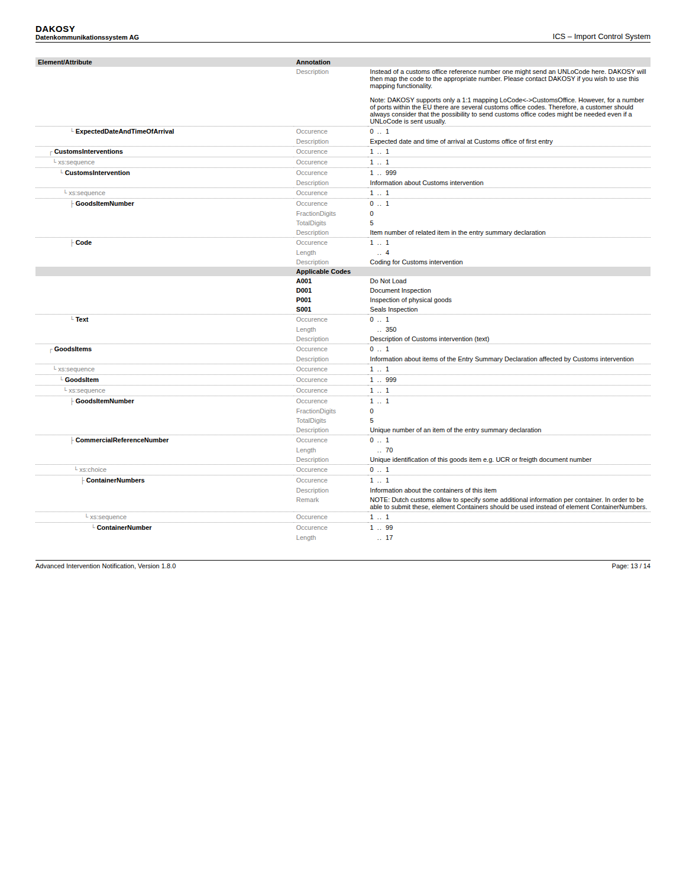DAKOSY
Datenkommunikationssystem AG
ICS – Import Control System
| Element/Attribute | Annotation |
| | Description | Instead of a customs office reference number one might send an UNLoCode here. DAKOSY will then map the code to the appropriate number. Please contact DAKOSY if you wish to use this mapping functionality. Note: DAKOSY supports only a 1:1 mapping LoCode<->CustomsOffice. However, for a number of ports within the EU there are several customs office codes. Therefore, a customer should always consider that the possibility to send customs office codes might be needed even if a UNLoCode is sent usually. |
| └ ExpectedDateAndTimeOfArrival | Occurence | 0 .. 1 |
| | Description | Expected date and time of arrival at Customs office of first entry |
| ┌ CustomsInterventions | Occurence | 1 .. 1 |
| └ xs:sequence | Occurence | 1 .. 1 |
| └ CustomsIntervention | Occurence | 1 .. 999 |
| | Description | Information about Customs intervention |
| └ xs:sequence | Occurence | 1 .. 1 |
| ├ GoodsItemNumber | Occurence | 0 .. 1 |
| | FractionDigits | 0 |
| | TotalDigits | 5 |
| | Description | Item number of related item in the entry summary declaration |
| ├ Code | Occurence | 1 .. 1 |
| | Length | .. 4 |
| | Description | Coding for Customs intervention |
| | Applicable Codes |
| | A001 | Do Not Load |
| | D001 | Document Inspection |
| | P001 | Inspection of physical goods |
| | S001 | Seals Inspection |
| └ Text | Occurence | 0 .. 1 |
| | Length | .. 350 |
| | Description | Description of Customs intervention (text) |
| ┌ GoodsItems | Occurence | 0 .. 1 |
| | Description | Information about items of the Entry Summary Declaration affected by Customs intervention |
| └ xs:sequence | Occurence | 1 .. 1 |
| └ GoodsItem | Occurence | 1 .. 999 |
| └ xs:sequence | Occurence | 1 .. 1 |
| ├ GoodsItemNumber | Occurence | 1 .. 1 |
| | FractionDigits | 0 |
| | TotalDigits | 5 |
| | Description | Unique number of an item of the entry summary declaration |
| ├ CommercialReferenceNumber | Occurence | 0 .. 1 |
| | Length | .. 70 |
| | Description | Unique identification of this goods item e.g. UCR or freigth document number |
| └ xs:choice | Occurence | 0 .. 1 |
| ├ ContainerNumbers | Occurence | 1 .. 1 |
| | Description | Information about the containers of this item |
| | Remark | NOTE: Dutch customs allow to specify some additional information per container. In order to be able to submit these, element Containers should be used instead of element ContainerNumbers. |
| └ xs:sequence | Occurence | 1 .. 1 |
| └ ContainerNumber | Occurence | 1 .. 99 |
| | Length | .. 17 |
Advanced Intervention Notification, Version 1.8.0
Page: 13 / 14